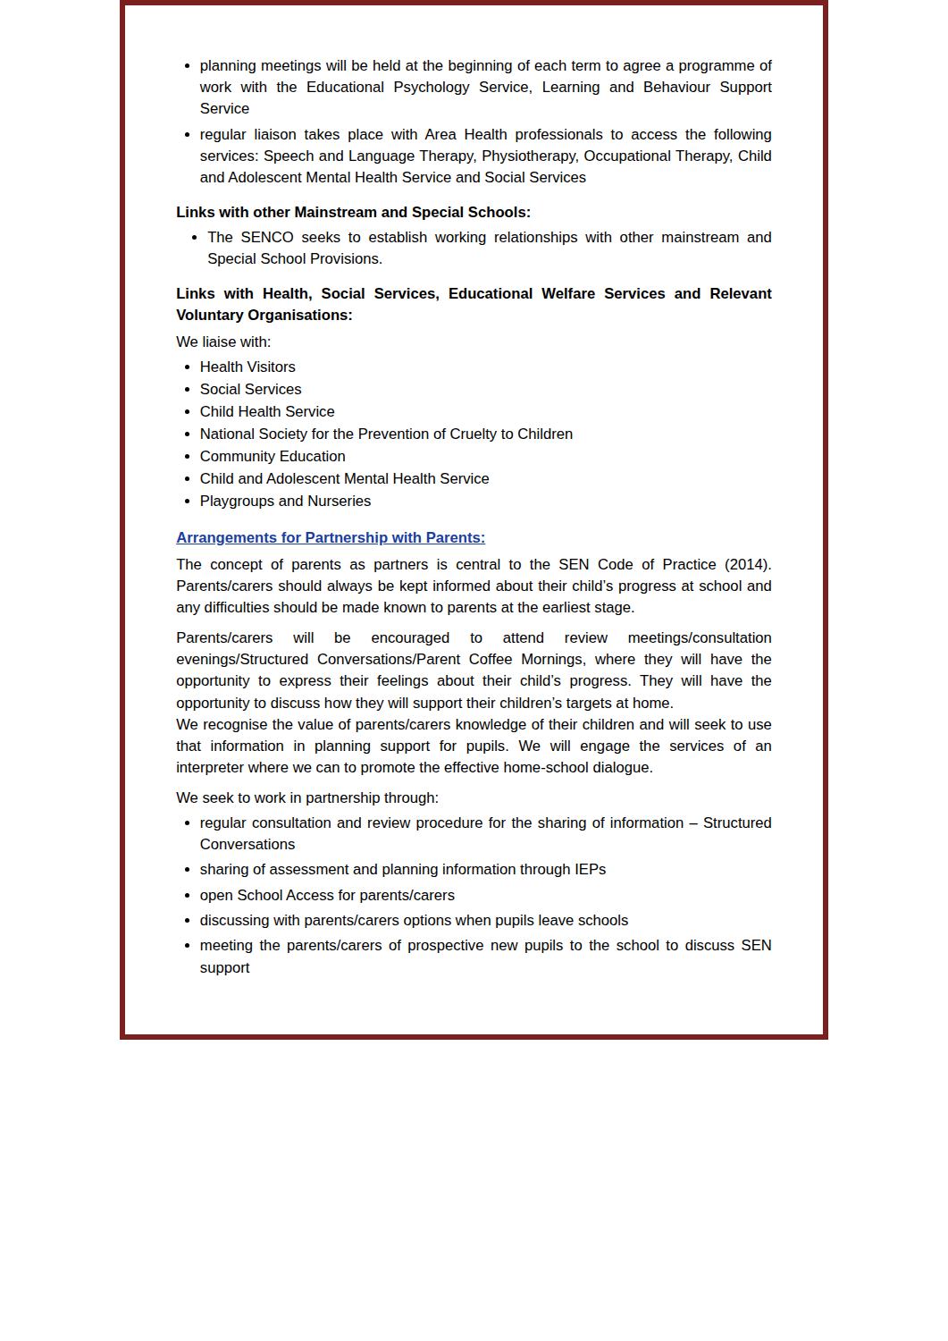planning meetings will be held at the beginning of each term to agree a programme of work with the Educational Psychology Service, Learning and Behaviour Support Service
regular liaison takes place with Area Health professionals to access the following services: Speech and Language Therapy, Physiotherapy, Occupational Therapy, Child and Adolescent Mental Health Service and Social Services
Links with other Mainstream and Special Schools:
The SENCO seeks to establish working relationships with other mainstream and Special School Provisions.
Links with Health, Social Services, Educational Welfare Services and Relevant Voluntary Organisations:
We liaise with:
Health Visitors
Social Services
Child Health Service
National Society for the Prevention of Cruelty to Children
Community Education
Child and Adolescent Mental Health Service
Playgroups and Nurseries
Arrangements for Partnership with Parents:
The concept of parents as partners is central to the SEN Code of Practice (2014). Parents/carers should always be kept informed about their child’s progress at school and any difficulties should be made known to parents at the earliest stage.
Parents/carers will be encouraged to attend review meetings/consultation evenings/Structured Conversations/Parent Coffee Mornings, where they will have the opportunity to express their feelings about their child’s progress. They will have the opportunity to discuss how they will support their children’s targets at home.
We recognise the value of parents/carers knowledge of their children and will seek to use that information in planning support for pupils. We will engage the services of an interpreter where we can to promote the effective home-school dialogue.
We seek to work in partnership through:
regular consultation and review procedure for the sharing of information – Structured Conversations
sharing of assessment and planning information through IEPs
open School Access for parents/carers
discussing with parents/carers options when pupils leave schools
meeting the parents/carers of prospective new pupils to the school to discuss SEN support